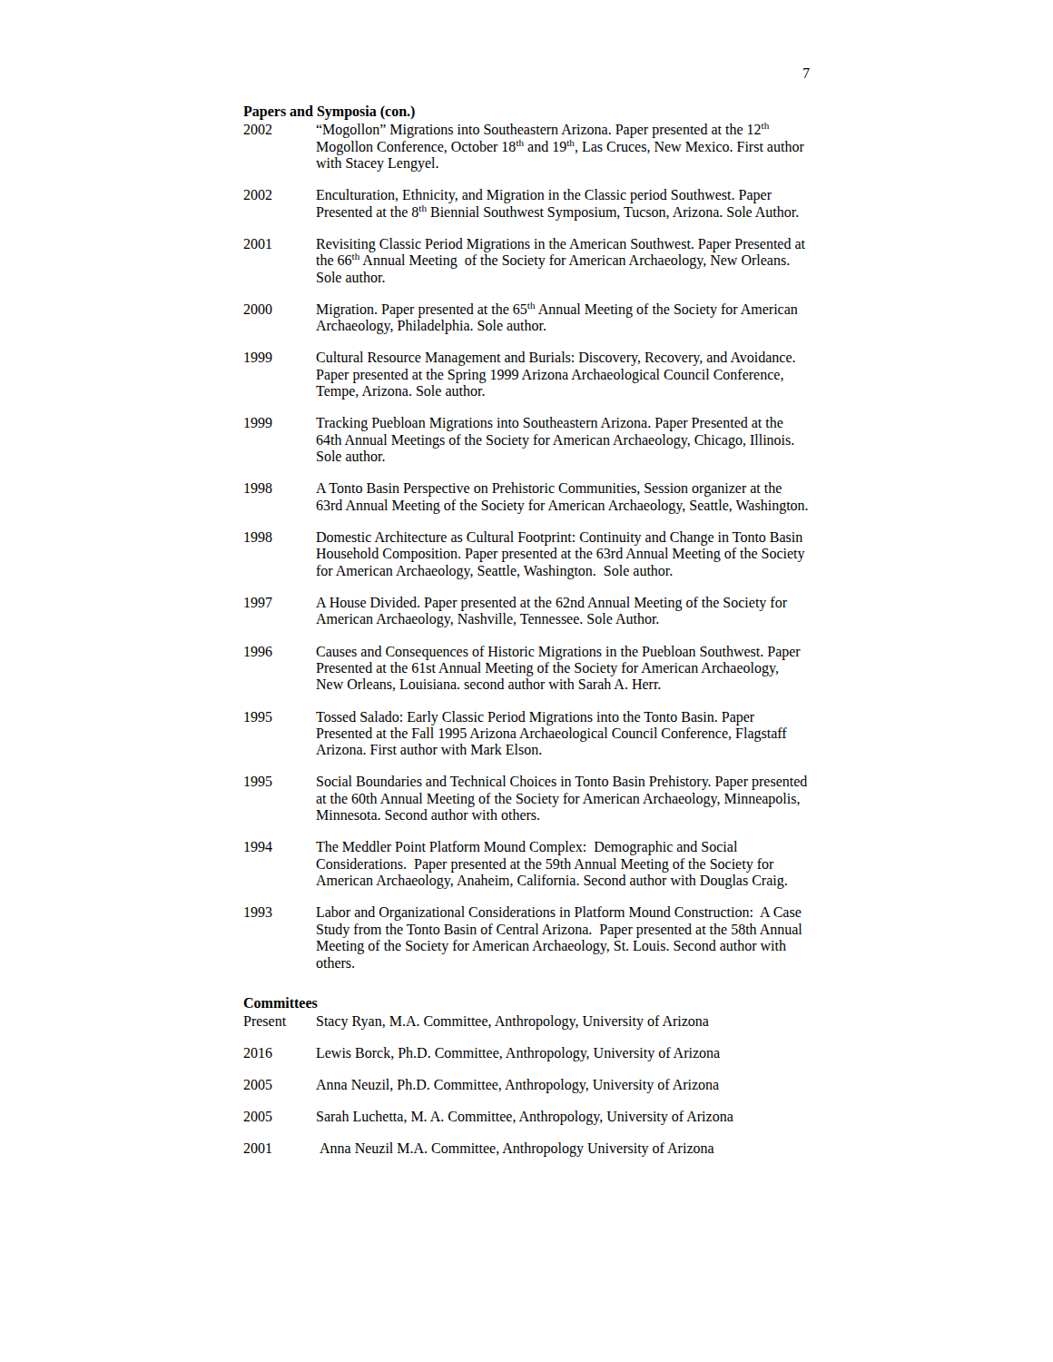7
Papers and Symposia (con.)
2002
“Mogollon” Migrations into Southeastern Arizona. Paper presented at the 12th Mogollon Conference, October 18th and 19th, Las Cruces, New Mexico. First author with Stacey Lengyel.
2002
Enculturation, Ethnicity, and Migration in the Classic period Southwest. Paper Presented at the 8th Biennial Southwest Symposium, Tucson, Arizona. Sole Author.
2001
Revisiting Classic Period Migrations in the American Southwest. Paper Presented at the 66th Annual Meeting of the Society for American Archaeology, New Orleans. Sole author.
2000
Migration. Paper presented at the 65th Annual Meeting of the Society for American Archaeology, Philadelphia. Sole author.
1999
Cultural Resource Management and Burials: Discovery, Recovery, and Avoidance. Paper presented at the Spring 1999 Arizona Archaeological Council Conference, Tempe, Arizona. Sole author.
1999
Tracking Puebloan Migrations into Southeastern Arizona. Paper Presented at the 64th Annual Meetings of the Society for American Archaeology, Chicago, Illinois. Sole author.
1998
A Tonto Basin Perspective on Prehistoric Communities, Session organizer at the 63rd Annual Meeting of the Society for American Archaeology, Seattle, Washington.
1998
Domestic Architecture as Cultural Footprint: Continuity and Change in Tonto Basin Household Composition. Paper presented at the 63rd Annual Meeting of the Society for American Archaeology, Seattle, Washington. Sole author.
1997
A House Divided. Paper presented at the 62nd Annual Meeting of the Society for American Archaeology, Nashville, Tennessee. Sole Author.
1996
Causes and Consequences of Historic Migrations in the Puebloan Southwest. Paper Presented at the 61st Annual Meeting of the Society for American Archaeology, New Orleans, Louisiana. second author with Sarah A. Herr.
1995
Tossed Salado: Early Classic Period Migrations into the Tonto Basin. Paper Presented at the Fall 1995 Arizona Archaeological Council Conference, Flagstaff Arizona. First author with Mark Elson.
1995
Social Boundaries and Technical Choices in Tonto Basin Prehistory. Paper presented at the 60th Annual Meeting of the Society for American Archaeology, Minneapolis, Minnesota. Second author with others.
1994
The Meddler Point Platform Mound Complex: Demographic and Social Considerations. Paper presented at the 59th Annual Meeting of the Society for American Archaeology, Anaheim, California. Second author with Douglas Craig.
1993
Labor and Organizational Considerations in Platform Mound Construction: A Case Study from the Tonto Basin of Central Arizona. Paper presented at the 58th Annual Meeting of the Society for American Archaeology, St. Louis. Second author with others.
Committees
Present
Stacy Ryan, M.A. Committee, Anthropology, University of Arizona
2016
Lewis Borck, Ph.D. Committee, Anthropology, University of Arizona
2005
Anna Neuzil, Ph.D. Committee, Anthropology, University of Arizona
2005
Sarah Luchetta, M. A. Committee, Anthropology, University of Arizona
2001
Anna Neuzil M.A. Committee, Anthropology University of Arizona